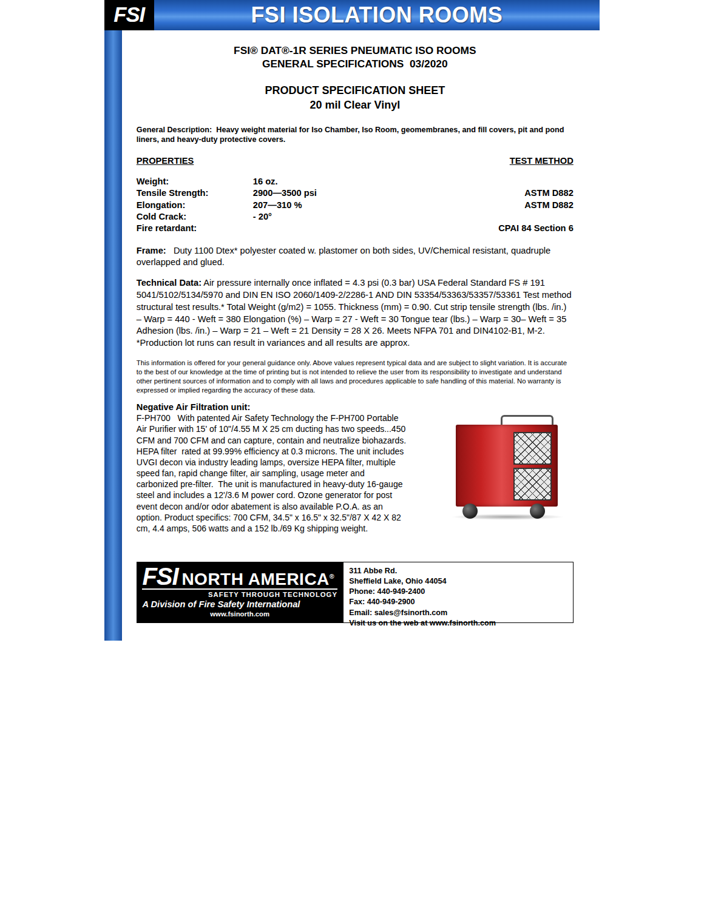FSI
FSI ISOLATION ROOMS
FSI® DAT®-1R SERIES PNEUMATIC ISO ROOMS
GENERAL SPECIFICATIONS 03/2020
PRODUCT SPECIFICATION SHEET
20 mil Clear Vinyl
General Description: Heavy weight material for Iso Chamber, Iso Room, geomembranes, and fill covers, pit and pond liners, and heavy-duty protective covers.
PROPERTIES TEST METHOD
| Weight: | 16 oz. | |
| Tensile Strength: | 2900—3500 psi | ASTM D882 |
| Elongation: | 207—310 % | ASTM D882 |
| Cold Crack: | - 20° | |
| Fire retardant: | | CPAI 84 Section 6 |
Frame: Duty 1100 Dtex* polyester coated w. plastomer on both sides, UV/Chemical resistant, quadruple overlapped and glued.
Technical Data: Air pressure internally once inflated = 4.3 psi (0.3 bar) USA Federal Standard FS # 191 5041/5102/5134/5970 and DIN EN ISO 2060/1409-2/2286-1 AND DIN 53354/53363/53357/53361 Test method structural test results.* Total Weight (g/m2) = 1055. Thickness (mm) = 0.90. Cut strip tensile strength (lbs. /in.) – Warp = 440 - Weft = 380 Elongation (%) – Warp = 27 - Weft = 30 Tongue tear (lbs.) – Warp = 30– Weft = 35 Adhesion (lbs. /in.) – Warp = 21 – Weft = 21 Density = 28 X 26. Meets NFPA 701 and DIN4102-B1, M-2. *Production lot runs can result in variances and all results are approx.
This information is offered for your general guidance only. Above values represent typical data and are subject to slight variation. It is accurate to the best of our knowledge at the time of printing but is not intended to relieve the user from its responsibility to investigate and understand other pertinent sources of information and to comply with all laws and procedures applicable to safe handling of this material. No warranty is expressed or implied regarding the accuracy of these data.
Negative Air Filtration unit:
F-PH700 With patented Air Safety Technology the F-PH700 Portable Air Purifier with 15' of 10"/4.55 M X 25 cm ducting has two speeds...450 CFM and 700 CFM and can capture, contain and neutralize biohazards. HEPA filter rated at 99.99% efficiency at 0.3 microns. The unit includes UVGI decon via industry leading lamps, oversize HEPA filter, multiple speed fan, rapid change filter, air sampling, usage meter and carbonized pre-filter. The unit is manufactured in heavy-duty 16-gauge steel and includes a 12'/3.6 M power cord. Ozone generator for post event decon and/or odor abatement is also available P.O.A. as an option. Product specifics: 700 CFM, 34.5" x 16.5" x 32.5"/87 X 42 X 82 cm, 4.4 amps, 506 watts and a 152 lb./69 Kg shipping weight.
FSI NORTH AMERICA®
SAFETY THROUGH TECHNOLOGY
A Division of Fire Safety International
www.fsinorth.com
311 Abbe Rd.
Sheffield Lake, Ohio 44054
Phone: 440-949-2400
Fax: 440-949-2900
Email: sales@fsinorth.com
Visit us on the web at www.fsinorth.com